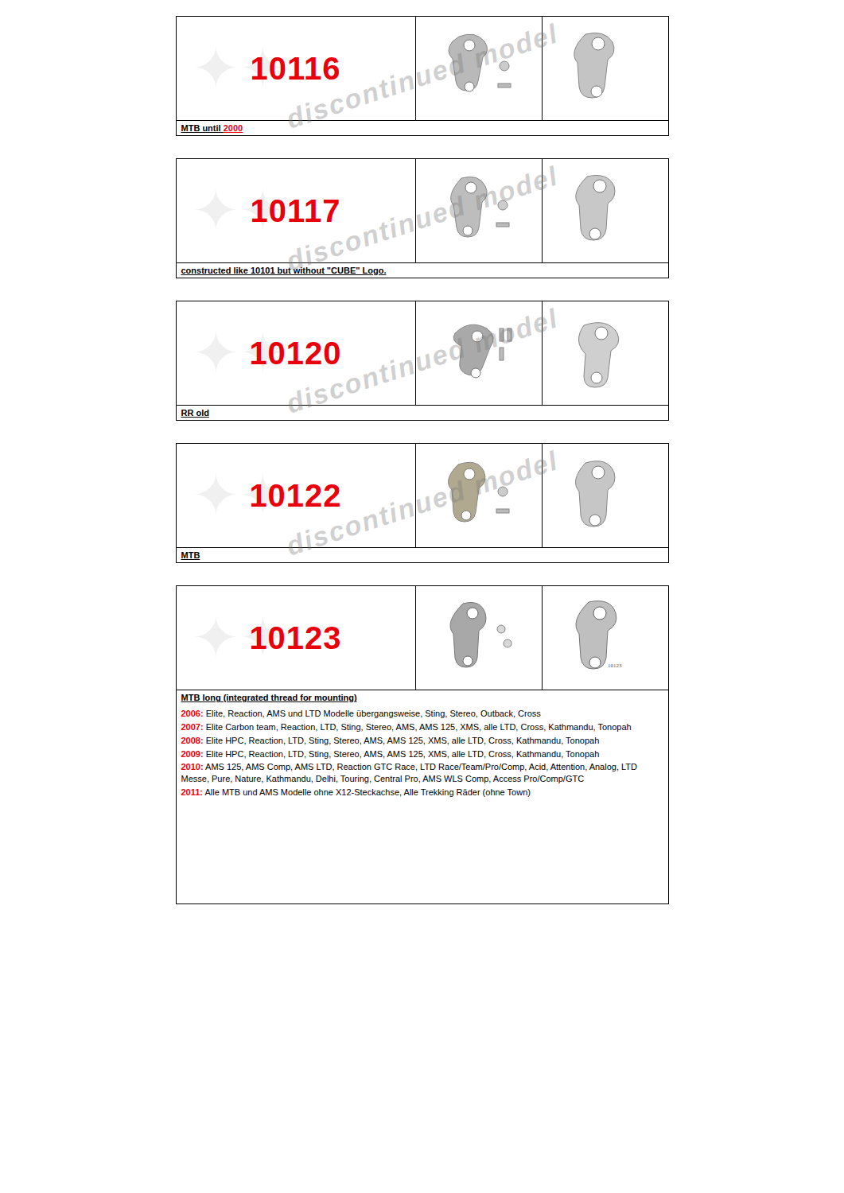discontinued model
✦✦ 10116
MTB until 2000
discontinued model
✦✦ 10117
constructed like 10101 but without "CUBE" Logo.
discontinued model
✦✦ 10120
RR old
discontinued model
✦✦ 10122
MTB
✦✦ 10123
MTB long (integrated thread for mounting)
2006: Elite, Reaction, AMS und LTD Modelle übergangsweise, Sting, Stereo, Outback, Cross
2007: Elite Carbon team, Reaction, LTD, Sting, Stereo, AMS, AMS 125, XMS, alle LTD, Cross, Kathmandu, Tonopah
2008: Elite HPC, Reaction, LTD, Sting, Stereo, AMS, AMS 125, XMS, alle LTD, Cross, Kathmandu, Tonopah
2009: Elite HPC, Reaction, LTD, Sting, Stereo, AMS, AMS 125, XMS, alle LTD, Cross, Kathmandu, Tonopah
2010: AMS 125, AMS Comp, AMS LTD, Reaction GTC Race, LTD Race/Team/Pro/Comp, Acid, Attention, Analog, LTD Messe, Pure, Nature, Kathmandu, Delhi, Touring, Central Pro, AMS WLS Comp, Access Pro/Comp/GTC
2011: Alle MTB und AMS Modelle ohne X12-Steckachse, Alle Trekking Räder (ohne Town)